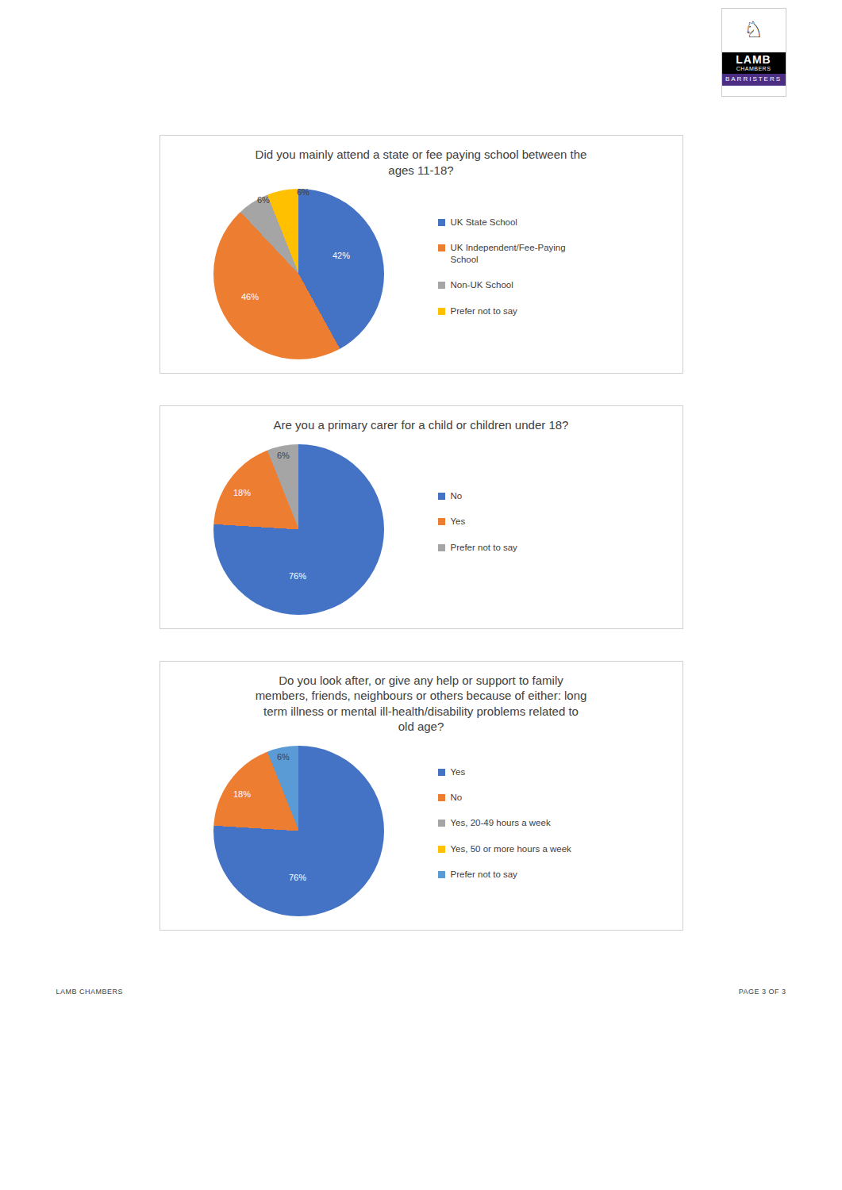♘
LAMBCHAMBERS
BARRISTERS
Did you mainly attend a state or fee paying school between the
ages 11-18?
42% 46% 6% 6%
UK State School
UK Independent/Fee-Paying
School
Non-UK School
Prefer not to say
Are you a primary carer for a child or children under 18?
76% 18% 6%
No
Yes
Prefer not to say
Do you look after, or give any help or support to family
members, friends, neighbours or others because of either: long
term illness or mental ill-health/disability problems related to
old age?
76% 18% 6%
Yes
No
Yes, 20-49 hours a week
Yes, 50 or more hours a week
Prefer not to say
LAMB CHAMBERS PAGE 3 OF 3